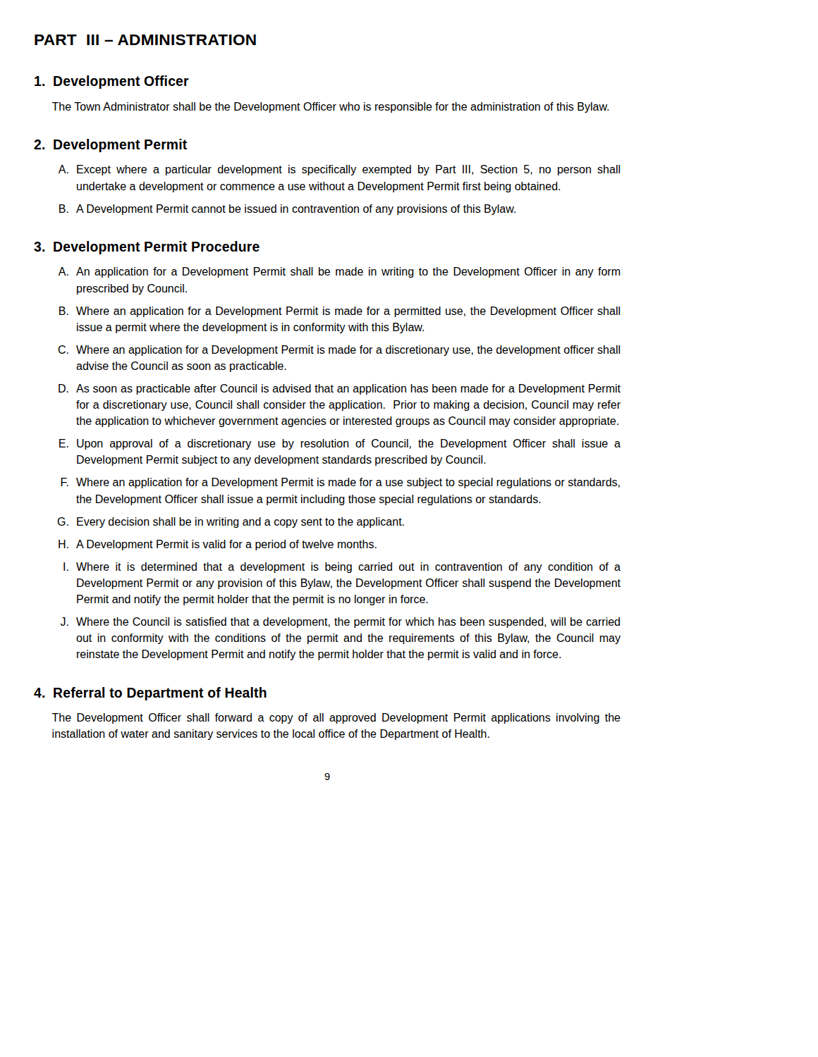PART III – ADMINISTRATION
1. Development Officer
The Town Administrator shall be the Development Officer who is responsible for the administration of this Bylaw.
2. Development Permit
Except where a particular development is specifically exempted by Part III, Section 5, no person shall undertake a development or commence a use without a Development Permit first being obtained.
A Development Permit cannot be issued in contravention of any provisions of this Bylaw.
3. Development Permit Procedure
An application for a Development Permit shall be made in writing to the Development Officer in any form prescribed by Council.
Where an application for a Development Permit is made for a permitted use, the Development Officer shall issue a permit where the development is in conformity with this Bylaw.
Where an application for a Development Permit is made for a discretionary use, the development officer shall advise the Council as soon as practicable.
As soon as practicable after Council is advised that an application has been made for a Development Permit for a discretionary use, Council shall consider the application. Prior to making a decision, Council may refer the application to whichever government agencies or interested groups as Council may consider appropriate.
Upon approval of a discretionary use by resolution of Council, the Development Officer shall issue a Development Permit subject to any development standards prescribed by Council.
Where an application for a Development Permit is made for a use subject to special regulations or standards, the Development Officer shall issue a permit including those special regulations or standards.
Every decision shall be in writing and a copy sent to the applicant.
A Development Permit is valid for a period of twelve months.
Where it is determined that a development is being carried out in contravention of any condition of a Development Permit or any provision of this Bylaw, the Development Officer shall suspend the Development Permit and notify the permit holder that the permit is no longer in force.
Where the Council is satisfied that a development, the permit for which has been suspended, will be carried out in conformity with the conditions of the permit and the requirements of this Bylaw, the Council may reinstate the Development Permit and notify the permit holder that the permit is valid and in force.
4. Referral to Department of Health
The Development Officer shall forward a copy of all approved Development Permit applications involving the installation of water and sanitary services to the local office of the Department of Health.
9